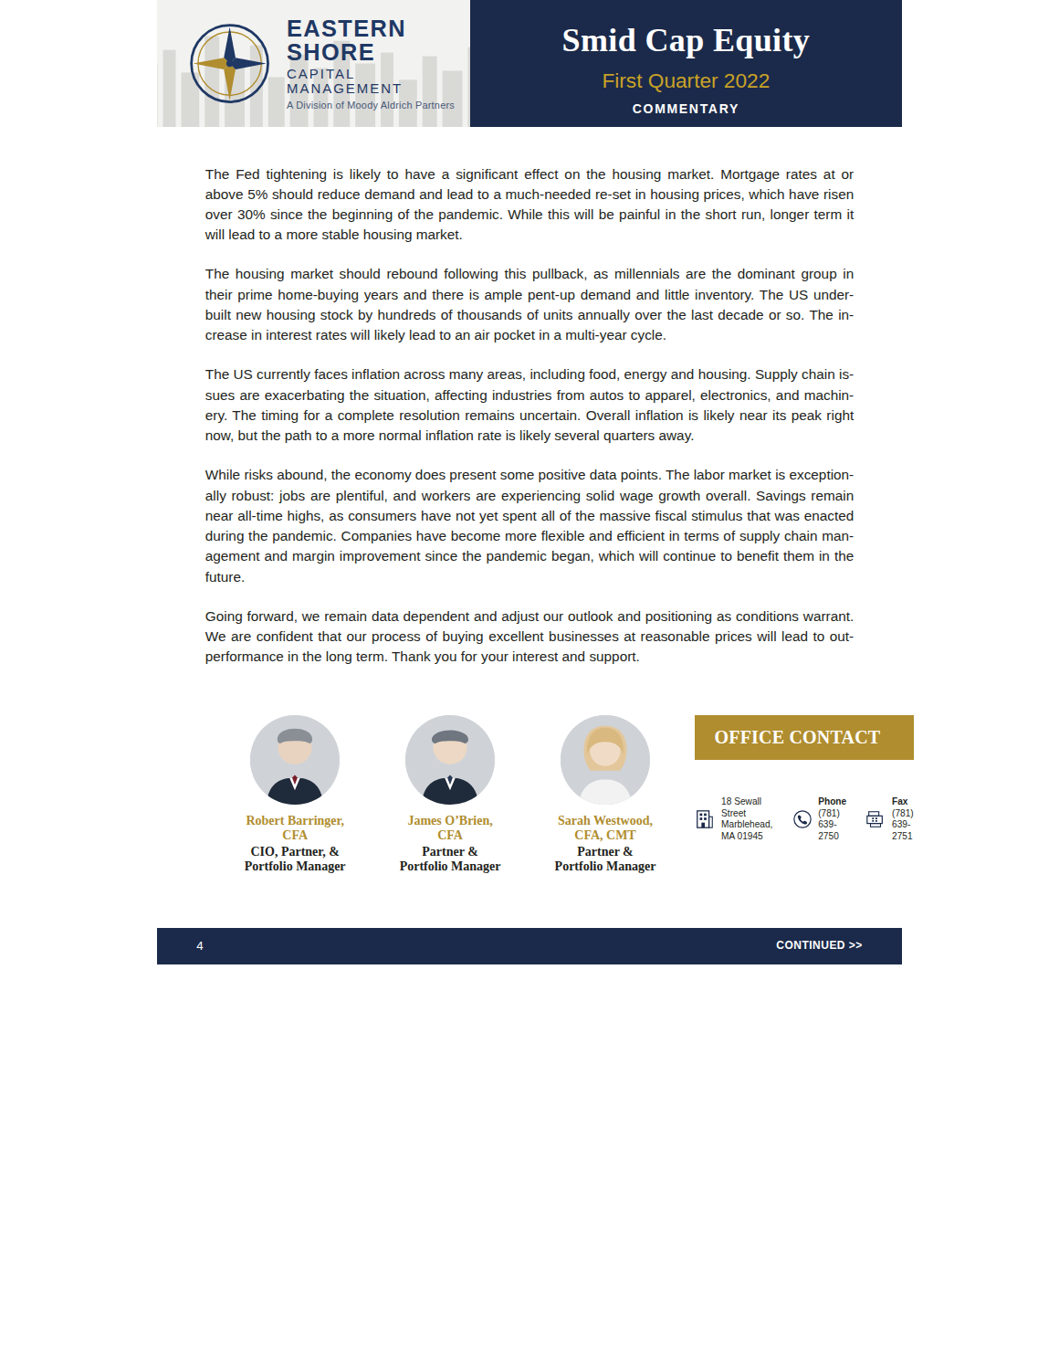EASTERN SHORE
CAPITAL MANAGEMENT
A Division of Moody Aldrich Partners
Smid Cap Equity
First Quarter 2022
COMMENTARY
The Fed tightening is likely to have a significant effect on the housing market. Mortgage rates at or above 5% should reduce demand and lead to a much-needed re-set in housing prices, which have risen over 30% since the beginning of the pandemic. While this will be painful in the short run, longer term it will lead to a more stable housing market.
The housing market should rebound following this pullback, as millennials are the dominant group in their prime home-buying years and there is ample pent-up demand and little inventory. The US underbuilt new housing stock by hundreds of thousands of units annually over the last decade or so. The increase in interest rates will likely lead to an air pocket in a multi-year cycle.
The US currently faces inflation across many areas, including food, energy and housing. Supply chain issues are exacerbating the situation, affecting industries from autos to apparel, electronics, and machinery. The timing for a complete resolution remains uncertain. Overall inflation is likely near its peak right now, but the path to a more normal inflation rate is likely several quarters away.
While risks abound, the economy does present some positive data points. The labor market is exceptionally robust: jobs are plentiful, and workers are experiencing solid wage growth overall. Savings remain near all-time highs, as consumers have not yet spent all of the massive fiscal stimulus that was enacted during the pandemic. Companies have become more flexible and efficient in terms of supply chain management and margin improvement since the pandemic began, which will continue to benefit them in the future.
Going forward, we remain data dependent and adjust our outlook and positioning as conditions warrant. We are confident that our process of buying excellent businesses at reasonable prices will lead to outperformance in the long term. Thank you for your interest and support.
Robert Barringer,
CFA
CIO, Partner, &
Portfolio Manager
James O’Brien,
CFA
Partner &
Portfolio Manager
Sarah Westwood,
CFA, CMT
Partner &
Portfolio Manager
OFFICE CONTACT
18 Sewall Street
Marblehead, MA 01945
Phone
(781) 639-2750
Fax
(781) 639-2751
4 CONTINUED >>